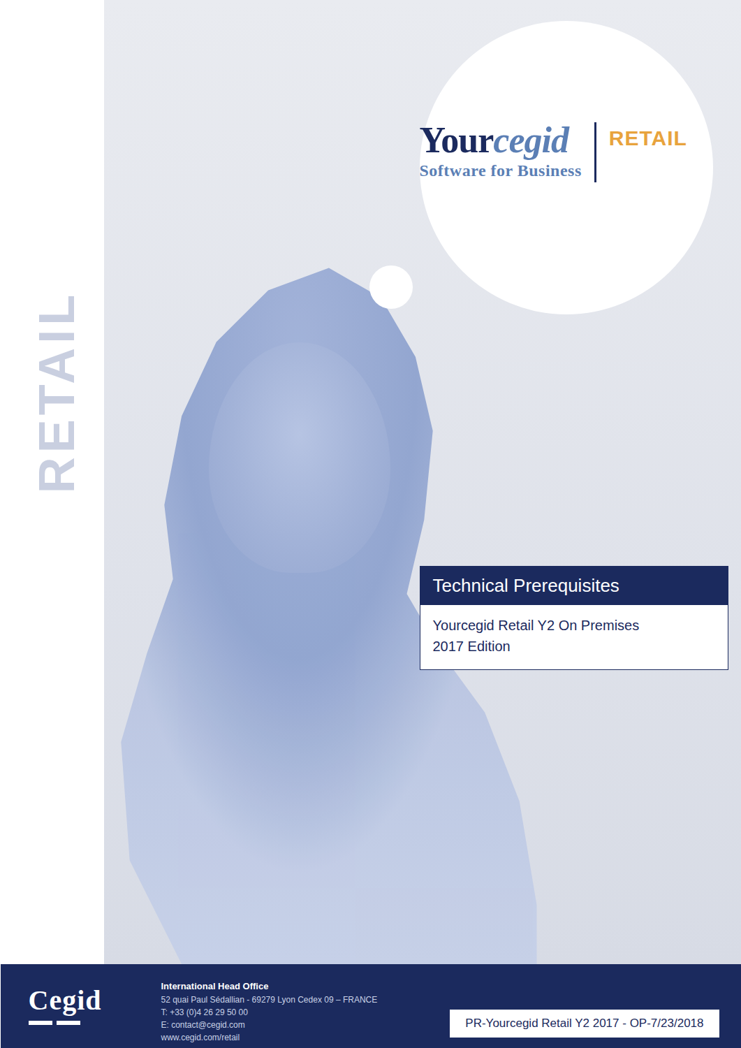RETAIL
Your cegid
Software for Business
RETAIL
Technical Prerequisites
Yourcegid Retail Y2 On Premises
2017 Edition
Cegid
International Head Office
52 quai Paul Sédallian - 69279 Lyon Cedex 09 – FRANCE
T: +33 (0)4 26 29 50 00
E: contact@cegid.com
www.cegid.com/retail
PR-Yourcegid Retail Y2 2017 - OP-7/23/2018